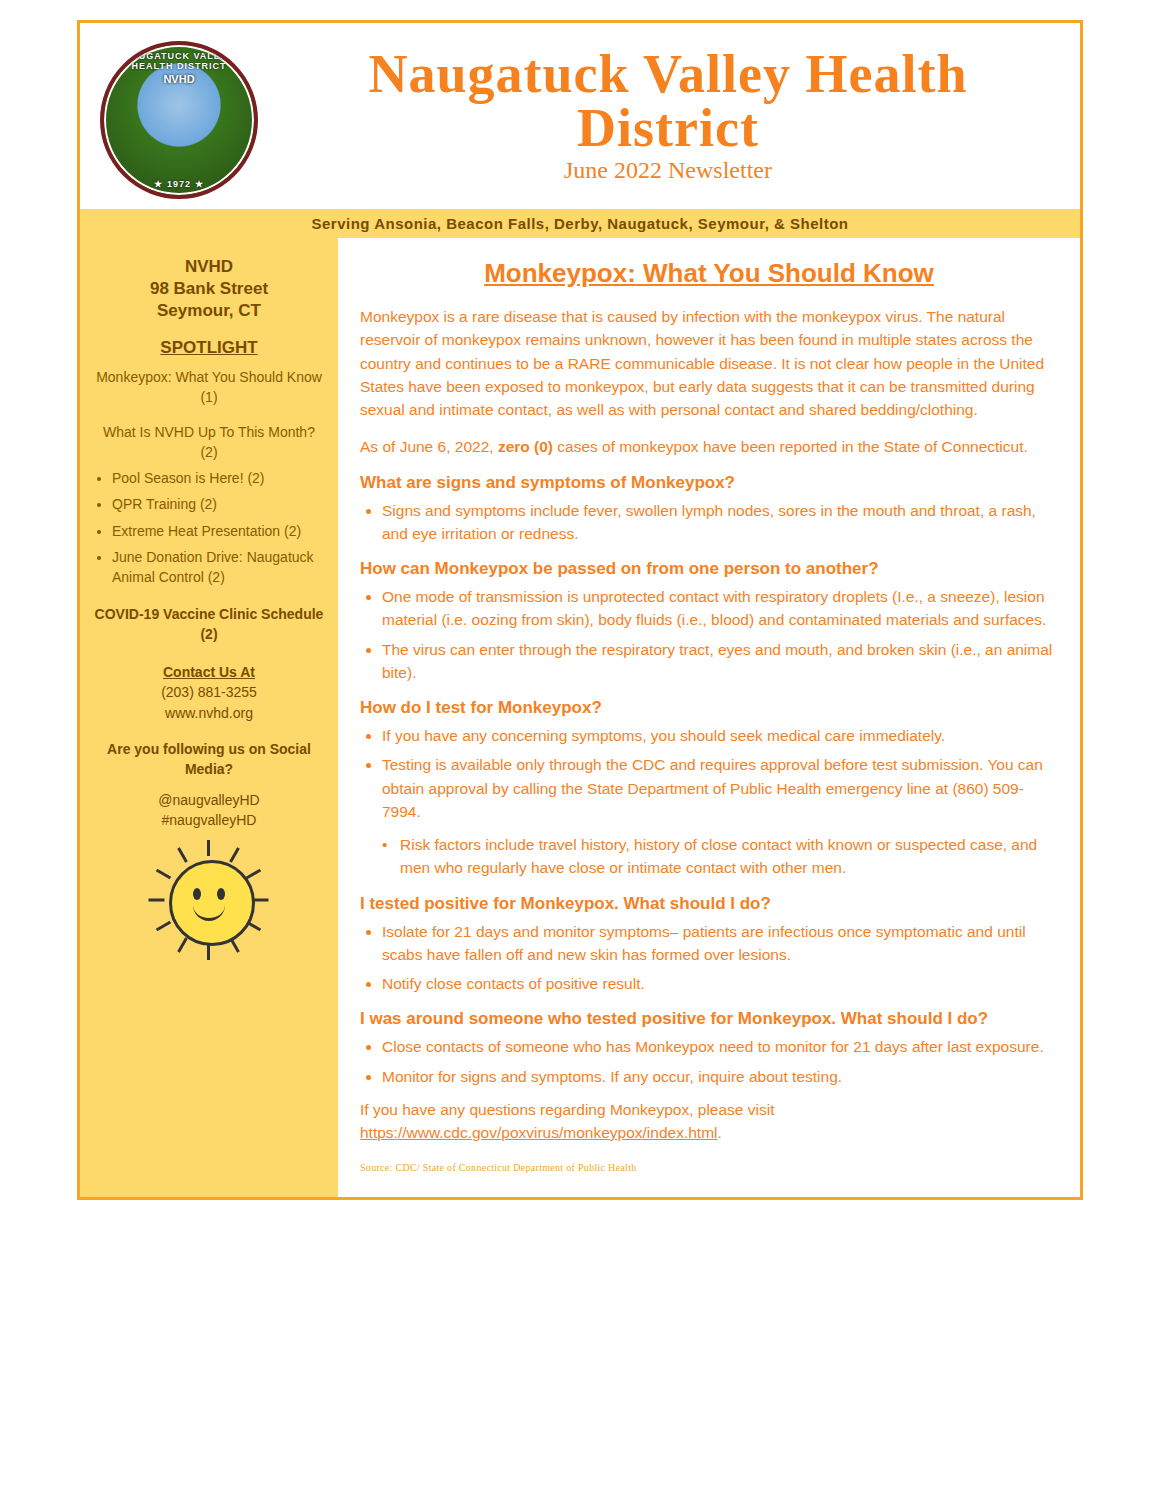NAUGATUCK VALLEY HEALTH DISTRICT ★ 1972 ★
NVHD
Naugatuck Valley Health District
June 2022 Newsletter
Serving Ansonia, Beacon Falls, Derby, Naugatuck, Seymour, & Shelton
NVHD
98 Bank Street
Seymour, CT
SPOTLIGHT
Monkeypox: What You Should Know (1)
What Is NVHD Up To This Month? (2)
Pool Season is Here! (2)
QPR Training (2)
Extreme Heat Presentation (2)
June Donation Drive: Naugatuck Animal Control (2)
COVID-19 Vaccine Clinic Schedule (2)
Contact Us At
(203) 881-3255
www.nvhd.org
Are you following us on Social Media?
@naugvalleyHD
#naugvalleyHD
Monkeypox: What You Should Know
Monkeypox is a rare disease that is caused by infection with the monkeypox virus. The natural reservoir of monkeypox remains unknown, however it has been found in multiple states across the country and continues to be a RARE communicable disease. It is not clear how people in the United States have been exposed to monkeypox, but early data suggests that it can be transmitted during sexual and intimate contact, as well as with personal contact and shared bedding/clothing.
As of June 6, 2022, zero (0) cases of monkeypox have been reported in the State of Connecticut.
What are signs and symptoms of Monkeypox?
Signs and symptoms include fever, swollen lymph nodes, sores in the mouth and throat, a rash, and eye irritation or redness.
How can Monkeypox be passed on from one person to another?
One mode of transmission is unprotected contact with respiratory droplets (I.e., a sneeze), lesion material (i.e. oozing from skin), body fluids (i.e., blood) and contaminated materials and surfaces.
The virus can enter through the respiratory tract, eyes and mouth, and broken skin (i.e., an animal bite).
How do I test for Monkeypox?
If you have any concerning symptoms, you should seek medical care immediately.
Testing is available only through the CDC and requires approval before test submission. You can obtain approval by calling the State Department of Public Health emergency line at (860) 509-7994.
Risk factors include travel history, history of close contact with known or suspected case, and men who regularly have close or intimate contact with other men.
I tested positive for Monkeypox. What should I do?
Isolate for 21 days and monitor symptoms– patients are infectious once symptomatic and until scabs have fallen off and new skin has formed over lesions.
Notify close contacts of positive result.
I was around someone who tested positive for Monkeypox. What should I do?
Close contacts of someone who has Monkeypox need to monitor for 21 days after last exposure.
Monitor for signs and symptoms. If any occur, inquire about testing.
If you have any questions regarding Monkeypox, please visit https://www.cdc.gov/poxvirus/monkeypox/index.html.
Source: CDC/ State of Connecticut Department of Public Health